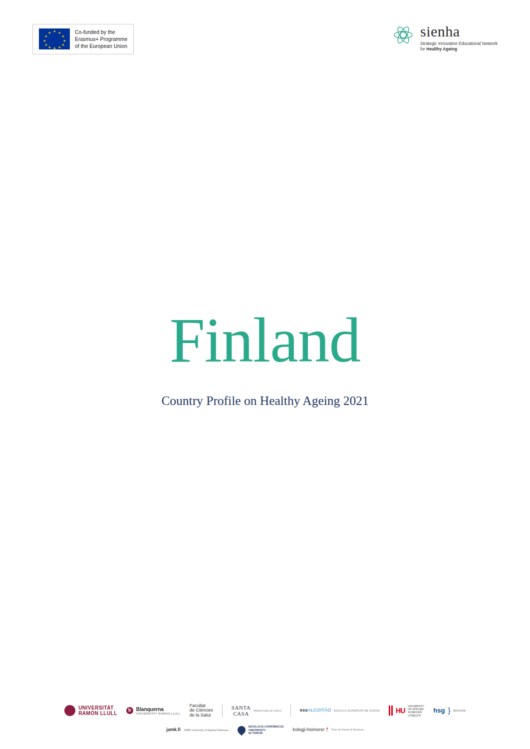★ ★ ★ ★ ★ ★ ★ ★ ★ ★ ★ ★
Co-funded by the
Erasmus+ Programme
of the European Union
sienha
Strategic Innovative Educational Network
for Healthy Ageing
Finland
Country Profile on Healthy Ageing 2021
UNIVERSITAT
RAMON LLULL
b BlanquernaUNIVERSITAT RAMON LLULL
Facultat
de Ciències
de la Salut
SANTA
CASA Misericórdia de Lisboa
essALCOITÃO ESCOLA SUPERIOR DE SAÚDE
HU UNIVERSITY
OF APPLIED
SCIENCES
UTRECHT
hsg} BOCHUM
jamk.fi JAMK University of Applied Sciences
NICOLAUS COPERNICUS
UNIVERSITY
IN TORUŃ
kolegji-heimerer ᚠ From the Future of Tomorrow